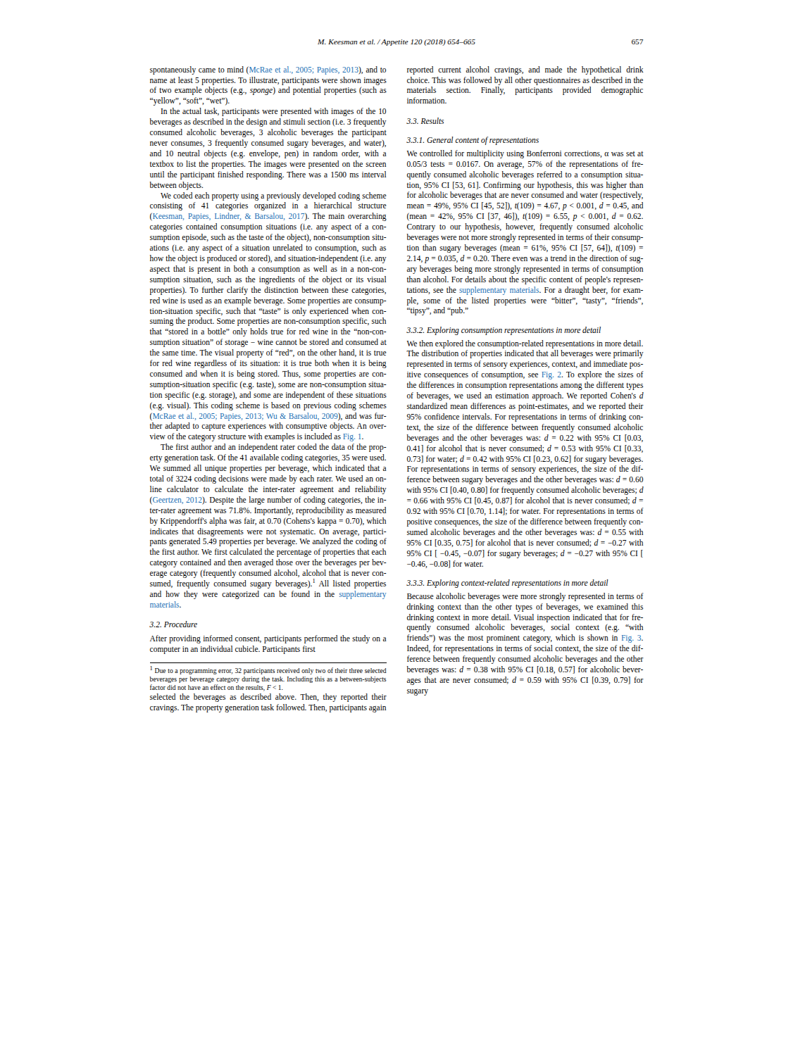M. Keesman et al. / Appetite 120 (2018) 654–665 657
spontaneously came to mind (McRae et al., 2005; Papies, 2013), and to name at least 5 properties. To illustrate, participants were shown images of two example objects (e.g., sponge) and potential properties (such as “yellow”, “soft”, “wet”).
In the actual task, participants were presented with images of the 10 beverages as described in the design and stimuli section (i.e. 3 frequently consumed alcoholic beverages, 3 alcoholic beverages the participant never consumes, 3 frequently consumed sugary beverages, and water), and 10 neutral objects (e.g. envelope, pen) in random order, with a textbox to list the properties. The images were presented on the screen until the participant finished responding. There was a 1500 ms interval between objects.
We coded each property using a previously developed coding scheme consisting of 41 categories organized in a hierarchical structure (Keesman, Papies, Lindner, & Barsalou, 2017). The main overarching categories contained consumption situations (i.e. any aspect of a consumption episode, such as the taste of the object), non-consumption situations (i.e. any aspect of a situation unrelated to consumption, such as how the object is produced or stored), and situation-independent (i.e. any aspect that is present in both a consumption as well as in a non-consumption situation, such as the ingredients of the object or its visual properties). To further clarify the distinction between these categories, red wine is used as an example beverage. Some properties are consumption-situation specific, such that “taste” is only experienced when consuming the product. Some properties are non-consumption specific, such that “stored in a bottle” only holds true for red wine in the “non-consumption situation” of storage − wine cannot be stored and consumed at the same time. The visual property of “red”, on the other hand, it is true for red wine regardless of its situation: it is true both when it is being consumed and when it is being stored. Thus, some properties are consumption-situation specific (e.g. taste), some are non-consumption situation specific (e.g. storage), and some are independent of these situations (e.g. visual). This coding scheme is based on previous coding schemes (McRae et al., 2005; Papies, 2013; Wu & Barsalou, 2009), and was further adapted to capture experiences with consumptive objects. An overview of the category structure with examples is included as Fig. 1.
The first author and an independent rater coded the data of the property generation task. Of the 41 available coding categories, 35 were used. We summed all unique properties per beverage, which indicated that a total of 3224 coding decisions were made by each rater. We used an online calculator to calculate the inter-rater agreement and reliability (Geertzen, 2012). Despite the large number of coding categories, the inter-rater agreement was 71.8%. Importantly, reproducibility as measured by Krippendorff's alpha was fair, at 0.70 (Cohens's kappa = 0.70), which indicates that disagreements were not systematic. On average, participants generated 5.49 properties per beverage. We analyzed the coding of the first author. We first calculated the percentage of properties that each category contained and then averaged those over the beverages per beverage category (frequently consumed alcohol, alcohol that is never consumed, frequently consumed sugary beverages).1 All listed properties and how they were categorized can be found in the supplementary materials.
3.2. Procedure
After providing informed consent, participants performed the study on a computer in an individual cubicle. Participants first
1 Due to a programming error, 32 participants received only two of their three selected beverages per beverage category during the task. Including this as a between-subjects factor did not have an effect on the results, F < 1.
selected the beverages as described above. Then, they reported their cravings. The property generation task followed. Then, participants again reported current alcohol cravings, and made the hypothetical drink choice. This was followed by all other questionnaires as described in the materials section. Finally, participants provided demographic information.
3.3. Results
3.3.1. General content of representations
We controlled for multiplicity using Bonferroni corrections, α was set at 0.05/3 tests = 0.0167. On average, 57% of the representations of frequently consumed alcoholic beverages referred to a consumption situation, 95% CI [53, 61]. Confirming our hypothesis, this was higher than for alcoholic beverages that are never consumed and water (respectively, mean = 49%, 95% CI [45, 52]), t(109) = 4.67, p < 0.001, d = 0.45, and (mean = 42%, 95% CI [37, 46]), t(109) = 6.55, p < 0.001, d = 0.62. Contrary to our hypothesis, however, frequently consumed alcoholic beverages were not more strongly represented in terms of their consumption than sugary beverages (mean = 61%, 95% CI [57, 64]), t(109) = 2.14, p = 0.035, d = 0.20. There even was a trend in the direction of sugary beverages being more strongly represented in terms of consumption than alcohol. For details about the specific content of people's representations, see the supplementary materials. For a draught beer, for example, some of the listed properties were “bitter”, “tasty”, “friends”, “tipsy”, and “pub.”
3.3.2. Exploring consumption representations in more detail
We then explored the consumption-related representations in more detail. The distribution of properties indicated that all beverages were primarily represented in terms of sensory experiences, context, and immediate positive consequences of consumption, see Fig. 2. To explore the sizes of the differences in consumption representations among the different types of beverages, we used an estimation approach. We reported Cohen's d standardized mean differences as point-estimates, and we reported their 95% confidence intervals. For representations in terms of drinking context, the size of the difference between frequently consumed alcoholic beverages and the other beverages was: d = 0.22 with 95% CI [0.03, 0.41] for alcohol that is never consumed; d = 0.53 with 95% CI [0.33, 0.73] for water; d = 0.42 with 95% CI [0.23, 0.62] for sugary beverages. For representations in terms of sensory experiences, the size of the difference between sugary beverages and the other beverages was: d = 0.60 with 95% CI [0.40, 0.80] for frequently consumed alcoholic beverages; d = 0.66 with 95% CI [0.45, 0.87] for alcohol that is never consumed; d = 0.92 with 95% CI [0.70, 1.14]; for water. For representations in terms of positive consequences, the size of the difference between frequently consumed alcoholic beverages and the other beverages was: d = 0.55 with 95% CI [0.35, 0.75] for alcohol that is never consumed; d = −0.27 with 95% CI [ −0.45, −0.07] for sugary beverages; d = −0.27 with 95% CI [ −0.46, −0.08] for water.
3.3.3. Exploring context-related representations in more detail
Because alcoholic beverages were more strongly represented in terms of drinking context than the other types of beverages, we examined this drinking context in more detail. Visual inspection indicated that for frequently consumed alcoholic beverages, social context (e.g. “with friends”) was the most prominent category, which is shown in Fig. 3. Indeed, for representations in terms of social context, the size of the difference between frequently consumed alcoholic beverages and the other beverages was: d = 0.38 with 95% CI [0.18, 0.57] for alcoholic beverages that are never consumed; d = 0.59 with 95% CI [0.39, 0.79] for sugary